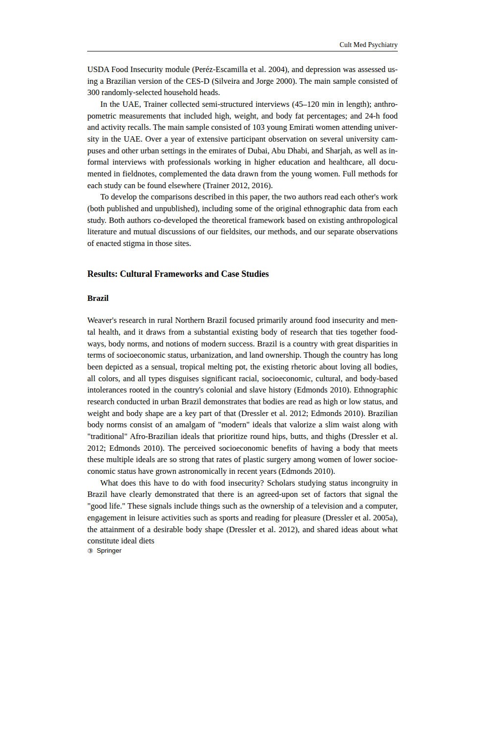Cult Med Psychiatry
USDA Food Insecurity module (Peréz-Escamilla et al. 2004), and depression was assessed using a Brazilian version of the CES-D (Silveira and Jorge 2000). The main sample consisted of 300 randomly-selected household heads.
In the UAE, Trainer collected semi-structured interviews (45–120 min in length); anthropometric measurements that included high, weight, and body fat percentages; and 24-h food and activity recalls. The main sample consisted of 103 young Emirati women attending university in the UAE. Over a year of extensive participant observation on several university campuses and other urban settings in the emirates of Dubai, Abu Dhabi, and Sharjah, as well as informal interviews with professionals working in higher education and healthcare, all documented in fieldnotes, complemented the data drawn from the young women. Full methods for each study can be found elsewhere (Trainer 2012, 2016).
To develop the comparisons described in this paper, the two authors read each other's work (both published and unpublished), including some of the original ethnographic data from each study. Both authors co-developed the theoretical framework based on existing anthropological literature and mutual discussions of our fieldsites, our methods, and our separate observations of enacted stigma in those sites.
Results: Cultural Frameworks and Case Studies
Brazil
Weaver's research in rural Northern Brazil focused primarily around food insecurity and mental health, and it draws from a substantial existing body of research that ties together foodways, body norms, and notions of modern success. Brazil is a country with great disparities in terms of socioeconomic status, urbanization, and land ownership. Though the country has long been depicted as a sensual, tropical melting pot, the existing rhetoric about loving all bodies, all colors, and all types disguises significant racial, socioeconomic, cultural, and body-based intolerances rooted in the country's colonial and slave history (Edmonds 2010). Ethnographic research conducted in urban Brazil demonstrates that bodies are read as high or low status, and weight and body shape are a key part of that (Dressler et al. 2012; Edmonds 2010). Brazilian body norms consist of an amalgam of "modern" ideals that valorize a slim waist along with "traditional" Afro-Brazilian ideals that prioritize round hips, butts, and thighs (Dressler et al. 2012; Edmonds 2010). The perceived socioeconomic benefits of having a body that meets these multiple ideals are so strong that rates of plastic surgery among women of lower socioeconomic status have grown astronomically in recent years (Edmonds 2010).
What does this have to do with food insecurity? Scholars studying status incongruity in Brazil have clearly demonstrated that there is an agreed-upon set of factors that signal the "good life." These signals include things such as the ownership of a television and a computer, engagement in leisure activities such as sports and reading for pleasure (Dressler et al. 2005a), the attainment of a desirable body shape (Dressler et al. 2012), and shared ideas about what constitute ideal diets
③ Springer